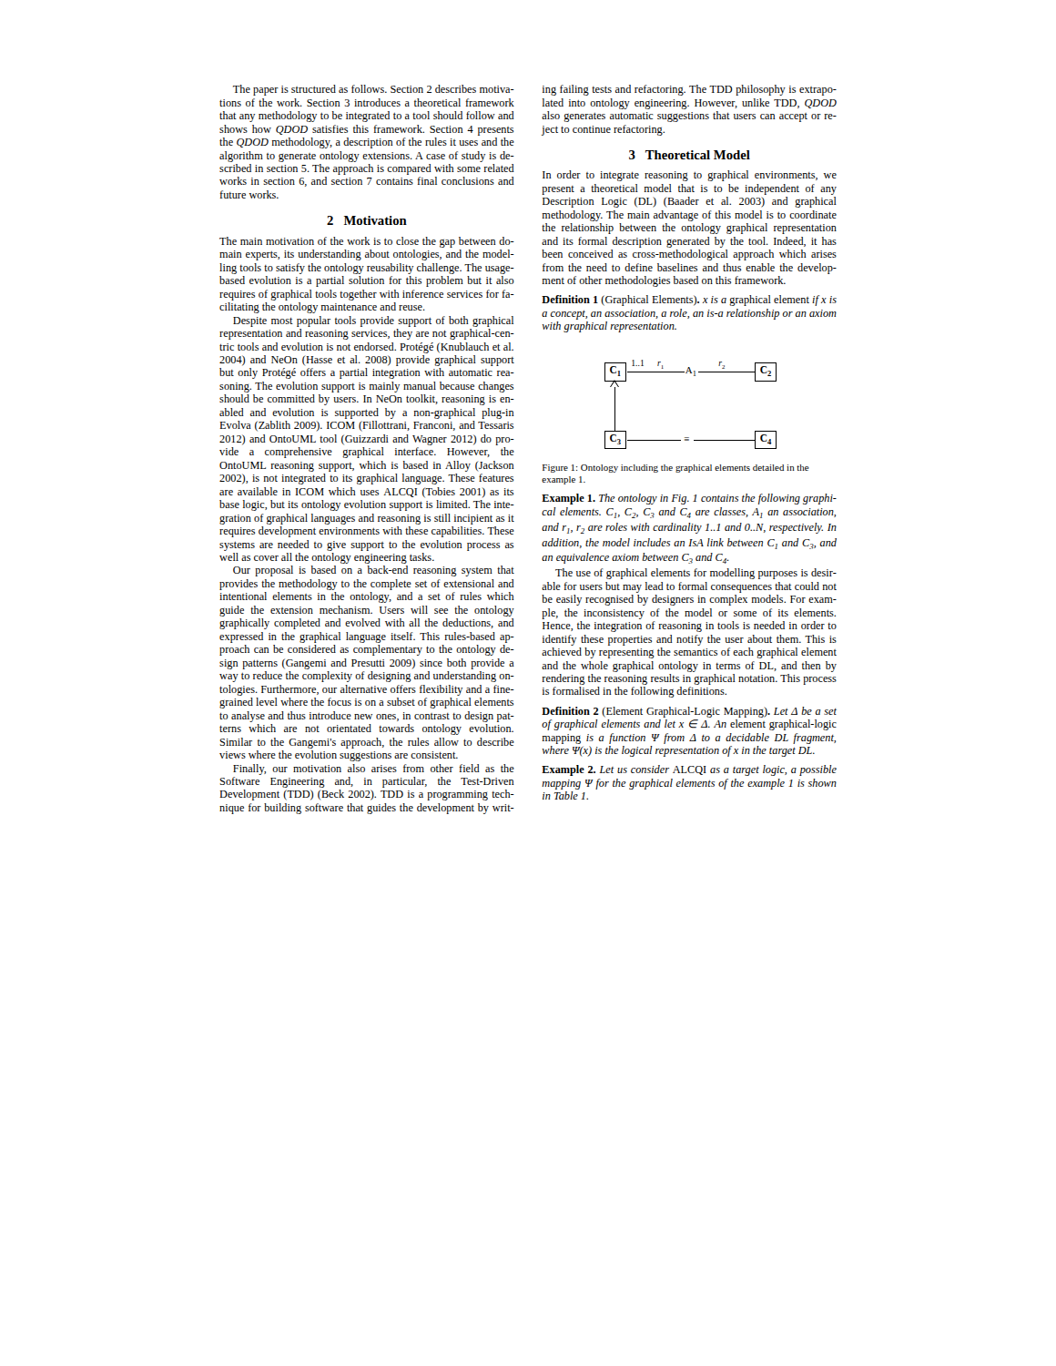The paper is structured as follows. Section 2 describes motivations of the work. Section 3 introduces a theoretical framework that any methodology to be integrated to a tool should follow and shows how QDOD satisfies this framework. Section 4 presents the QDOD methodology, a description of the rules it uses and the algorithm to generate ontology extensions. A case of study is described in section 5. The approach is compared with some related works in section 6, and section 7 contains final conclusions and future works.
2 Motivation
The main motivation of the work is to close the gap between domain experts, its understanding about ontologies, and the modelling tools to satisfy the ontology reusability challenge. The usage-based evolution is a partial solution for this problem but it also requires of graphical tools together with inference services for facilitating the ontology maintenance and reuse.
Despite most popular tools provide support of both graphical representation and reasoning services, they are not graphical-centric tools and evolution is not endorsed. Protégé (Knublauch et al. 2004) and NeOn (Hasse et al. 2008) provide graphical support but only Protégé offers a partial integration with automatic reasoning. The evolution support is mainly manual because changes should be committed by users. In NeOn toolkit, reasoning is enabled and evolution is supported by a non-graphical plug-in Evolva (Zablith 2009). ICOM (Fillottrani, Franconi, and Tessaris 2012) and OntoUML tool (Guizzardi and Wagner 2012) do provide a comprehensive graphical interface. However, the OntoUML reasoning support, which is based in Alloy (Jackson 2002), is not integrated to its graphical language. These features are available in ICOM which uses ALCQI (Tobies 2001) as its base logic, but its ontology evolution support is limited. The integration of graphical languages and reasoning is still incipient as it requires development environments with these capabilities. These systems are needed to give support to the evolution process as well as cover all the ontology engineering tasks.
Our proposal is based on a back-end reasoning system that provides the methodology to the complete set of extensional and intentional elements in the ontology, and a set of rules which guide the extension mechanism. Users will see the ontology graphically completed and evolved with all the deductions, and expressed in the graphical language itself. This rules-based approach can be considered as complementary to the ontology design patterns (Gangemi and Presutti 2009) since both provide a way to reduce the complexity of designing and understanding ontologies. Furthermore, our alternative offers flexibility and a fine-grained level where the focus is on a subset of graphical elements to analyse and thus introduce new ones, in contrast to design patterns which are not orientated towards ontology evolution. Similar to the Gangemi's approach, the rules allow to describe views where the evolution suggestions are consistent.
Finally, our motivation also arises from other field as the Software Engineering and, in particular, the Test-Driven Development (TDD) (Beck 2002). TDD is a programming technique for building software that guides the development by writing failing tests and refactoring. The TDD philosophy is extrapolated into ontology engineering. However, unlike TDD, QDOD also generates automatic suggestions that users can accept or reject to continue refactoring.
3 Theoretical Model
In order to integrate reasoning to graphical environments, we present a theoretical model that is to be independent of any Description Logic (DL) (Baader et al. 2003) and graphical methodology. The main advantage of this model is to coordinate the relationship between the ontology graphical representation and its formal description generated by the tool. Indeed, it has been conceived as cross-methodological approach which arises from the need to define baselines and thus enable the development of other methodologies based on this framework.
Definition 1 (Graphical Elements). x is a graphical element if x is a concept, an association, a role, an is-a relationship or an axiom with graphical representation.
C1
C2
C3
C4
A1
1..1
r1
r2
≡
Figure 1: Ontology including the graphical elements detailed in the example 1.
Example 1. The ontology in Fig. 1 contains the following graphical elements. C1, C2, C3 and C4 are classes, A1 an association, and r1, r2 are roles with cardinality 1..1 and 0..N, respectively. In addition, the model includes an IsA link between C1 and C3, and an equivalence axiom between C3 and C4.
The use of graphical elements for modelling purposes is desirable for users but may lead to formal consequences that could not be easily recognised by designers in complex models. For example, the inconsistency of the model or some of its elements. Hence, the integration of reasoning in tools is needed in order to identify these properties and notify the user about them. This is achieved by representing the semantics of each graphical element and the whole graphical ontology in terms of DL, and then by rendering the reasoning results in graphical notation. This process is formalised in the following definitions.
Definition 2 (Element Graphical-Logic Mapping). Let Δ be a set of graphical elements and let x ∈ Δ. An element graphical-logic mapping is a function Ψ from Δ to a decidable DL fragment, where Ψ(x) is the logical representation of x in the target DL.
Example 2. Let us consider ALCQI as a target logic, a possible mapping Ψ for the graphical elements of the example 1 is shown in Table 1.